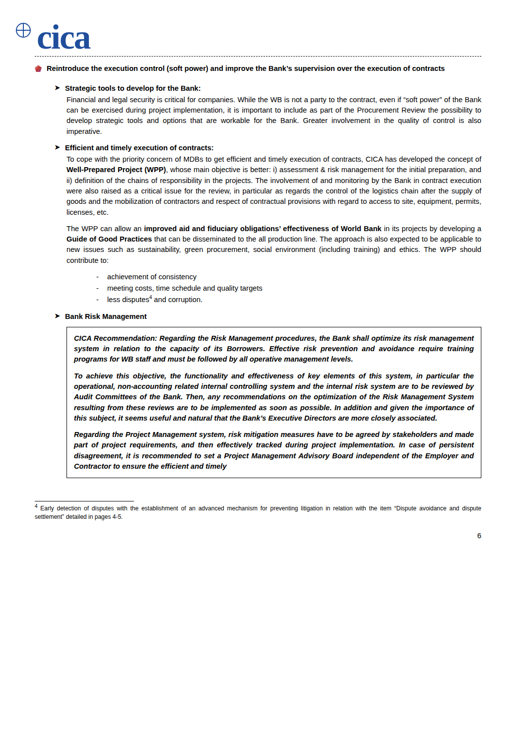cica
Reintroduce the execution control (soft power) and improve the Bank’s supervision over the execution of contracts
➤ Strategic tools to develop for the Bank:
Financial and legal security is critical for companies. While the WB is not a party to the contract, even if “soft power” of the Bank can be exercised during project implementation, it is important to include as part of the Procurement Review the possibility to develop strategic tools and options that are workable for the Bank. Greater involvement in the quality of control is also imperative.
➤ Efficient and timely execution of contracts:
To cope with the priority concern of MDBs to get efficient and timely execution of contracts, CICA has developed the concept of Well-Prepared Project (WPP), whose main objective is better: i) assessment & risk management for the initial preparation, and ii) definition of the chains of responsibility in the projects. The involvement of and monitoring by the Bank in contract execution were also raised as a critical issue for the review, in particular as regards the control of the logistics chain after the supply of goods and the mobilization of contractors and respect of contractual provisions with regard to access to site, equipment, permits, licenses, etc.
The WPP can allow an improved aid and fiduciary obligations’ effectiveness of World Bank in its projects by developing a Guide of Good Practices that can be disseminated to the all production line. The approach is also expected to be applicable to new issues such as sustainability, green procurement, social environment (including training) and ethics. The WPP should contribute to:
achievement of consistency
meeting costs, time schedule and quality targets
less disputes4 and corruption.
➤ Bank Risk Management
CICA Recommendation: Regarding the Risk Management procedures, the Bank shall optimize its risk management system in relation to the capacity of its Borrowers. Effective risk prevention and avoidance require training programs for WB staff and must be followed by all operative management levels.
To achieve this objective, the functionality and effectiveness of key elements of this system, in particular the operational, non-accounting related internal controlling system and the internal risk system are to be reviewed by Audit Committees of the Bank. Then, any recommendations on the optimization of the Risk Management System resulting from these reviews are to be implemented as soon as possible. In addition and given the importance of this subject, it seems useful and natural that the Bank’s Executive Directors are more closely associated.
Regarding the Project Management system, risk mitigation measures have to be agreed by stakeholders and made part of project requirements, and then effectively tracked during project implementation. In case of persistent disagreement, it is recommended to set a Project Management Advisory Board independent of the Employer and Contractor to ensure the efficient and timely
4 Early detection of disputes with the establishment of an advanced mechanism for preventing litigation in relation with the item “Dispute avoidance and dispute settlement” detailed in pages 4-5.
6